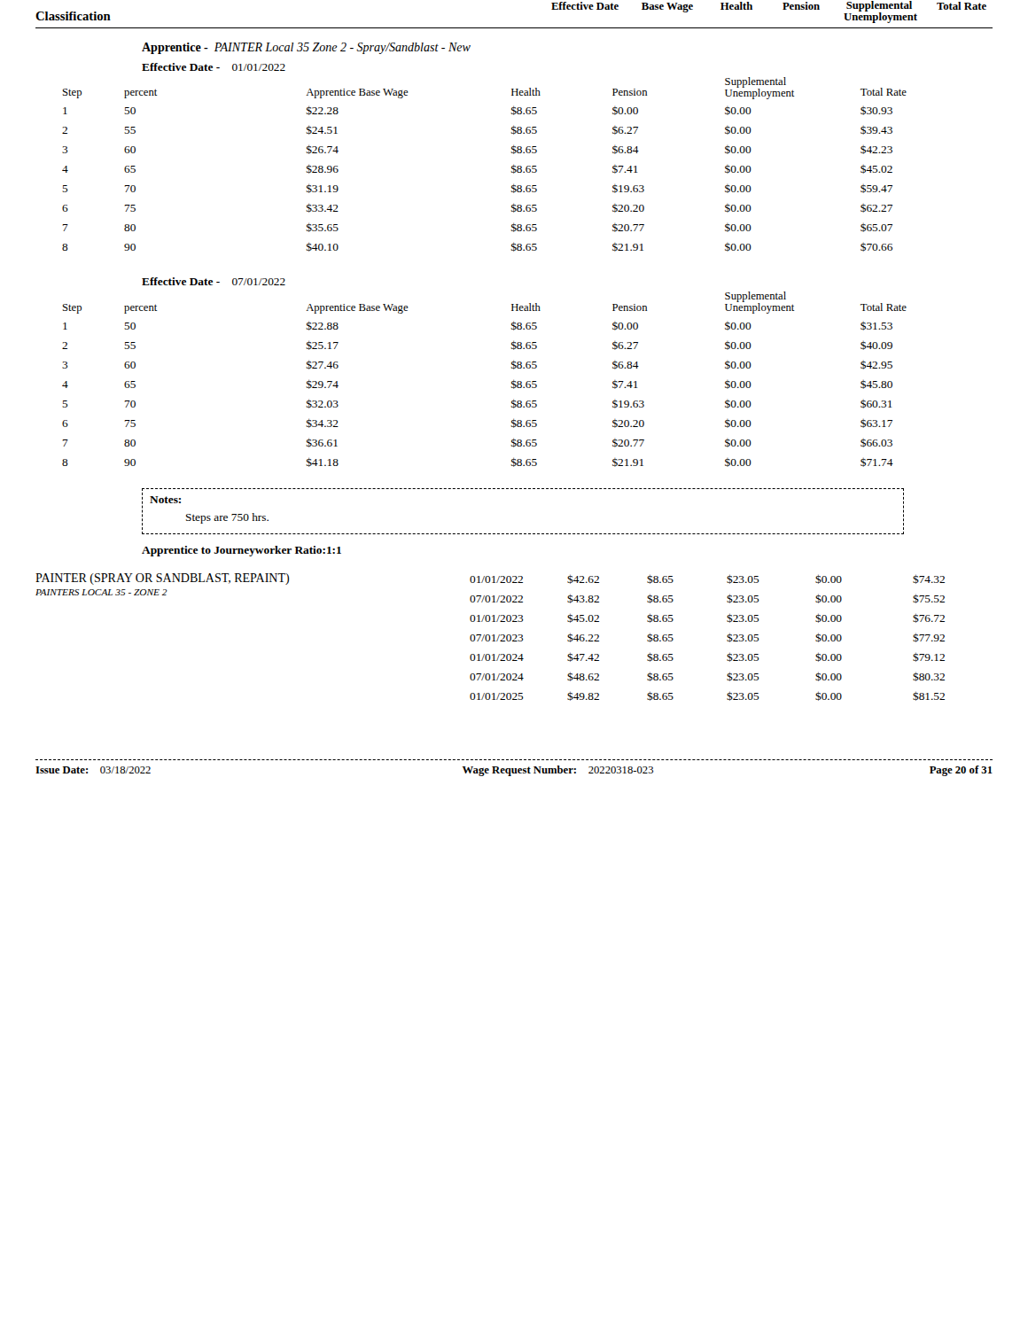Classification
Effective Date Base Wage Health Pension Supplemental
Unemployment Total Rate
Apprentice - PAINTER Local 35 Zone 2 - Spray/Sandblast - New
Effective Date - 01/01/2022
| Step | percent | Apprentice Base Wage | Health | Pension | Supplemental Unemployment | Total Rate |
| --- | --- | --- | --- | --- | --- | --- |
| 1 | 50 | $22.28 | $8.65 | $0.00 | $0.00 | $30.93 |
| 2 | 55 | $24.51 | $8.65 | $6.27 | $0.00 | $39.43 |
| 3 | 60 | $26.74 | $8.65 | $6.84 | $0.00 | $42.23 |
| 4 | 65 | $28.96 | $8.65 | $7.41 | $0.00 | $45.02 |
| 5 | 70 | $31.19 | $8.65 | $19.63 | $0.00 | $59.47 |
| 6 | 75 | $33.42 | $8.65 | $20.20 | $0.00 | $62.27 |
| 7 | 80 | $35.65 | $8.65 | $20.77 | $0.00 | $65.07 |
| 8 | 90 | $40.10 | $8.65 | $21.91 | $0.00 | $70.66 |
Effective Date - 07/01/2022
| Step | percent | Apprentice Base Wage | Health | Pension | Supplemental Unemployment | Total Rate |
| --- | --- | --- | --- | --- | --- | --- |
| 1 | 50 | $22.88 | $8.65 | $0.00 | $0.00 | $31.53 |
| 2 | 55 | $25.17 | $8.65 | $6.27 | $0.00 | $40.09 |
| 3 | 60 | $27.46 | $8.65 | $6.84 | $0.00 | $42.95 |
| 4 | 65 | $29.74 | $8.65 | $7.41 | $0.00 | $45.80 |
| 5 | 70 | $32.03 | $8.65 | $19.63 | $0.00 | $60.31 |
| 6 | 75 | $34.32 | $8.65 | $20.20 | $0.00 | $63.17 |
| 7 | 80 | $36.61 | $8.65 | $20.77 | $0.00 | $66.03 |
| 8 | 90 | $41.18 | $8.65 | $21.91 | $0.00 | $71.74 |
Notes:
Steps are 750 hrs.
Apprentice to Journeyworker Ratio:1:1
PAINTER (SPRAY OR SANDBLAST, REPAINT)
PAINTERS LOCAL 35 - ZONE 2
| 01/01/2022 | $42.62 | $8.65 | $23.05 | $0.00 | $74.32 |
| 07/01/2022 | $43.82 | $8.65 | $23.05 | $0.00 | $75.52 |
| 01/01/2023 | $45.02 | $8.65 | $23.05 | $0.00 | $76.72 |
| 07/01/2023 | $46.22 | $8.65 | $23.05 | $0.00 | $77.92 |
| 01/01/2024 | $47.42 | $8.65 | $23.05 | $0.00 | $79.12 |
| 07/01/2024 | $48.62 | $8.65 | $23.05 | $0.00 | $80.32 |
| 01/01/2025 | $49.82 | $8.65 | $23.05 | $0.00 | $81.52 |
Issue Date: 03/18/2022
Wage Request Number: 20220318-023
Page 20 of 31